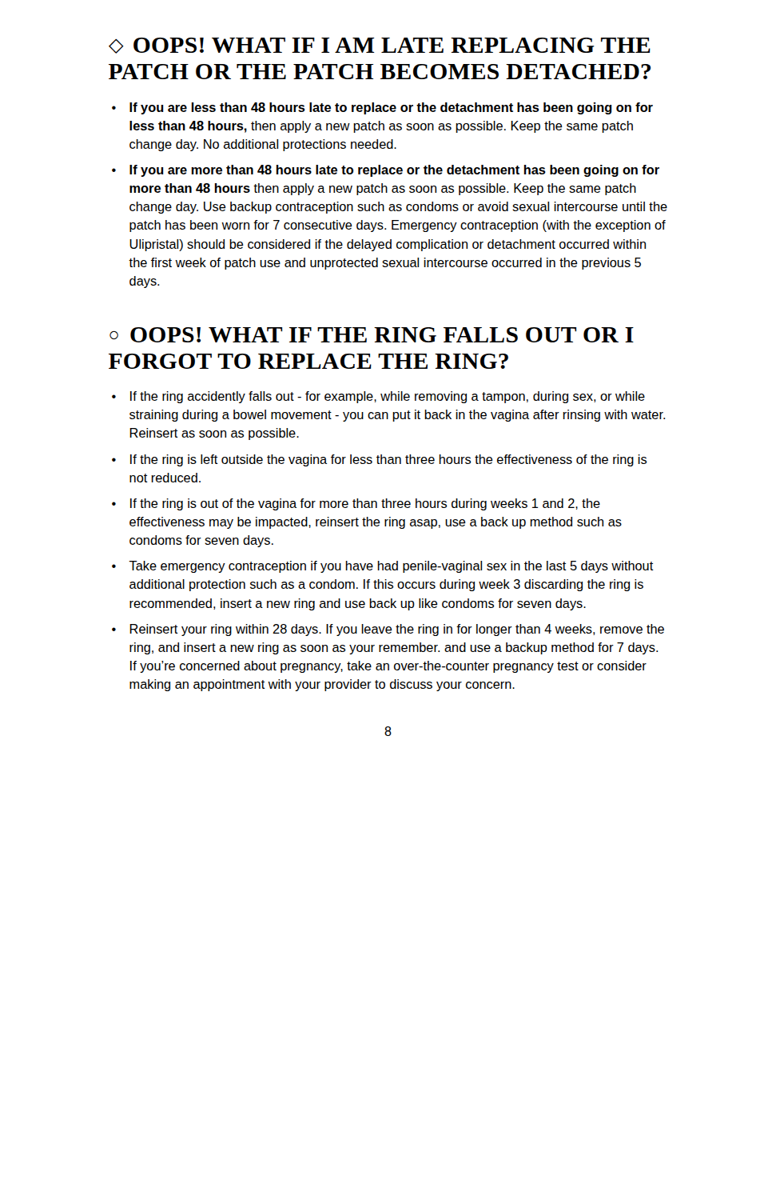◇ Oops! What if I am late replacing the patch or the patch becomes detached?
If you are less than 48 hours late to replace or the detachment has been going on for less than 48 hours, then apply a new patch as soon as possible. Keep the same patch change day. No additional protections needed.
If you are more than 48 hours late to replace or the detachment has been going on for more than 48 hours then apply a new patch as soon as possible. Keep the same patch change day. Use backup contraception such as condoms or avoid sexual intercourse until the patch has been worn for 7 consecutive days. Emergency contraception (with the exception of Ulipristal) should be considered if the delayed complication or detachment occurred within the first week of patch use and unprotected sexual intercourse occurred in the previous 5 days.
○ Oops! What if the ring falls out or I forgot to replace the ring?
If the ring accidently falls out - for example, while removing a tampon, during sex, or while straining during a bowel movement - you can put it back in the vagina after rinsing with water. Reinsert as soon as possible.
If the ring is left outside the vagina for less than three hours the effectiveness of the ring is not reduced.
If the ring is out of the vagina for more than three hours during weeks 1 and 2, the effectiveness may be impacted, reinsert the ring asap, use a back up method such as condoms for seven days.
Take emergency contraception if you have had penile-vaginal sex in the last 5 days without additional protection such as a condom. If this occurs during week 3 discarding the ring is recommended, insert a new ring and use back up like condoms for seven days.
Reinsert your ring within 28 days. If you leave the ring in for longer than 4 weeks, remove the ring, and insert a new ring as soon as your remember. and use a backup method for 7 days. If you’re concerned about pregnancy, take an over-the-counter pregnancy test or consider making an appointment with your provider to discuss your concern.
8